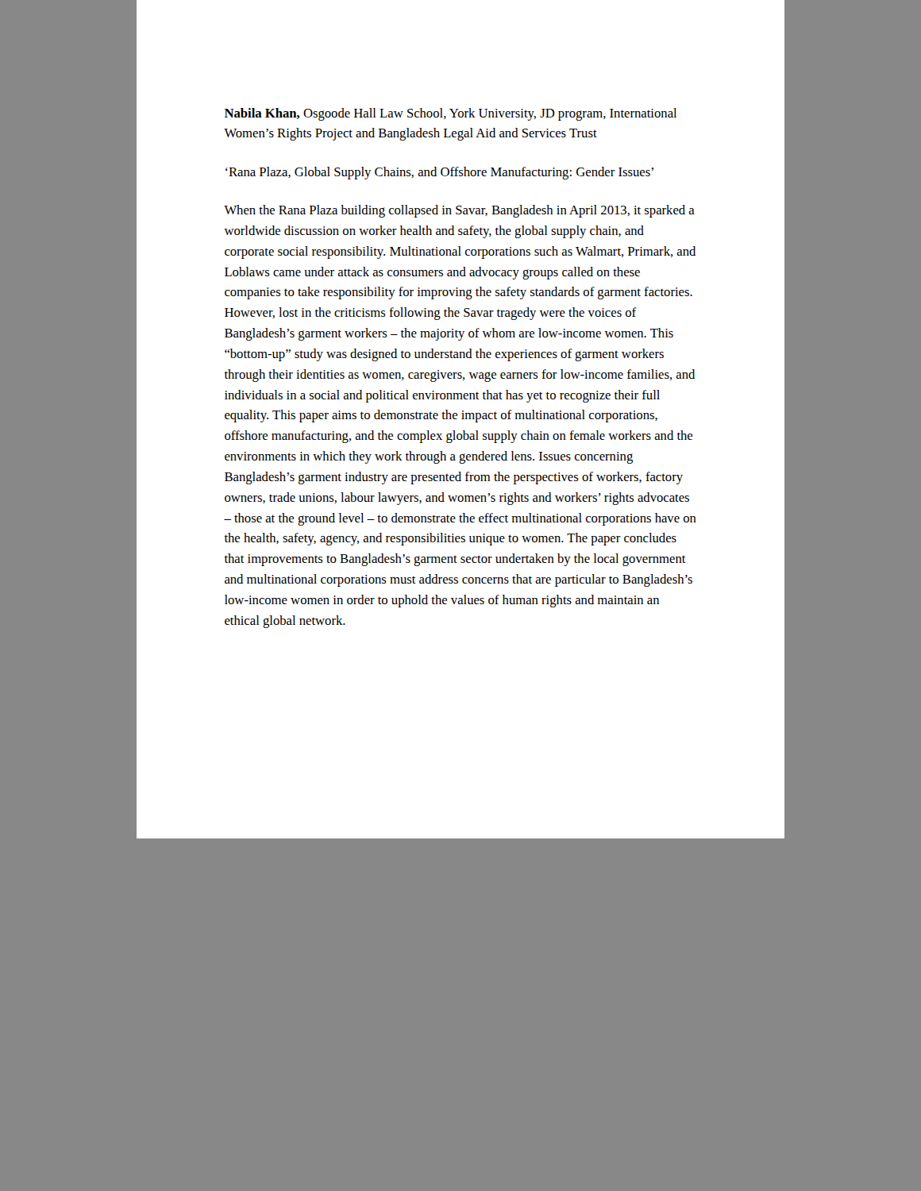Nabila Khan, Osgoode Hall Law School, York University, JD program, International Women’s Rights Project and Bangladesh Legal Aid and Services Trust
‘Rana Plaza, Global Supply Chains, and Offshore Manufacturing: Gender Issues’
When the Rana Plaza building collapsed in Savar, Bangladesh in April 2013, it sparked a worldwide discussion on worker health and safety, the global supply chain, and corporate social responsibility. Multinational corporations such as Walmart, Primark, and Loblaws came under attack as consumers and advocacy groups called on these companies to take responsibility for improving the safety standards of garment factories. However, lost in the criticisms following the Savar tragedy were the voices of Bangladesh’s garment workers – the majority of whom are low-income women. This “bottom-up” study was designed to understand the experiences of garment workers through their identities as women, caregivers, wage earners for low-income families, and individuals in a social and political environment that has yet to recognize their full equality. This paper aims to demonstrate the impact of multinational corporations, offshore manufacturing, and the complex global supply chain on female workers and the environments in which they work through a gendered lens. Issues concerning Bangladesh’s garment industry are presented from the perspectives of workers, factory owners, trade unions, labour lawyers, and women’s rights and workers’ rights advocates – those at the ground level – to demonstrate the effect multinational corporations have on the health, safety, agency, and responsibilities unique to women. The paper concludes that improvements to Bangladesh’s garment sector undertaken by the local government and multinational corporations must address concerns that are particular to Bangladesh’s low-income women in order to uphold the values of human rights and maintain an ethical global network.